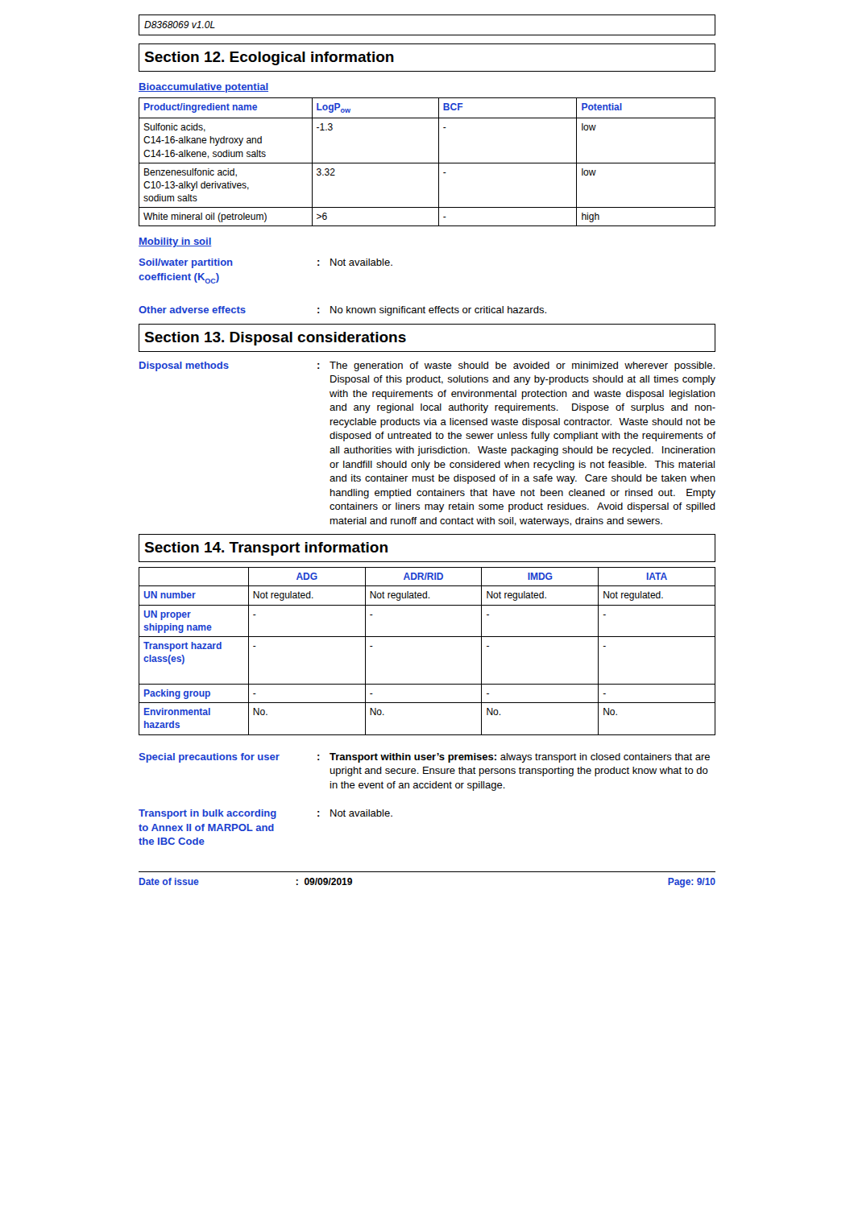D8368069 v1.0L
Section 12. Ecological information
Bioaccumulative potential
| Product/ingredient name | LogP ow | BCF | Potential |
| --- | --- | --- | --- |
| Sulfonic acids, C14-16-alkane hydroxy and C14-16-alkene, sodium salts | -1.3 | - | low |
| Benzenesulfonic acid, C10-13-alkyl derivatives, sodium salts | 3.32 | - | low |
| White mineral oil (petroleum) | >6 | - | high |
Mobility in soil
| Soil/water partition coefficient (K OC ) | : | Not available. |
| Other adverse effects | : | No known significant effects or critical hazards. |
Section 13. Disposal considerations
| Disposal methods | : | The generation of waste should be avoided or minimized wherever possible. Disposal of this product, solutions and any by-products should at all times comply with the requirements of environmental protection and waste disposal legislation and any regional local authority requirements. Dispose of surplus and non-recyclable products via a licensed waste disposal contractor. Waste should not be disposed of untreated to the sewer unless fully compliant with the requirements of all authorities with jurisdiction. Waste packaging should be recycled. Incineration or landfill should only be considered when recycling is not feasible. This material and its container must be disposed of in a safe way. Care should be taken when handling emptied containers that have not been cleaned or rinsed out. Empty containers or liners may retain some product residues. Avoid dispersal of spilled material and runoff and contact with soil, waterways, drains and sewers. |
Section 14. Transport information
| | ADG | ADR/RID | IMDG | IATA |
| UN number | Not regulated. | Not regulated. | Not regulated. | Not regulated. |
| UN proper shipping name | - | - | - | - |
| Transport hazard class(es) | - | - | - | - |
| Packing group | - | - | - | - |
| Environmental hazards | No. | No. | No. | No. |
| Special precautions for user | : | Transport within user’s premises: always transport in closed containers that are upright and secure. Ensure that persons transporting the product know what to do in the event of an accident or spillage. |
| Transport in bulk according to Annex II of MARPOL and the IBC Code | : | Not available. |
Date of issue : 09/09/2019
Page: 9/10